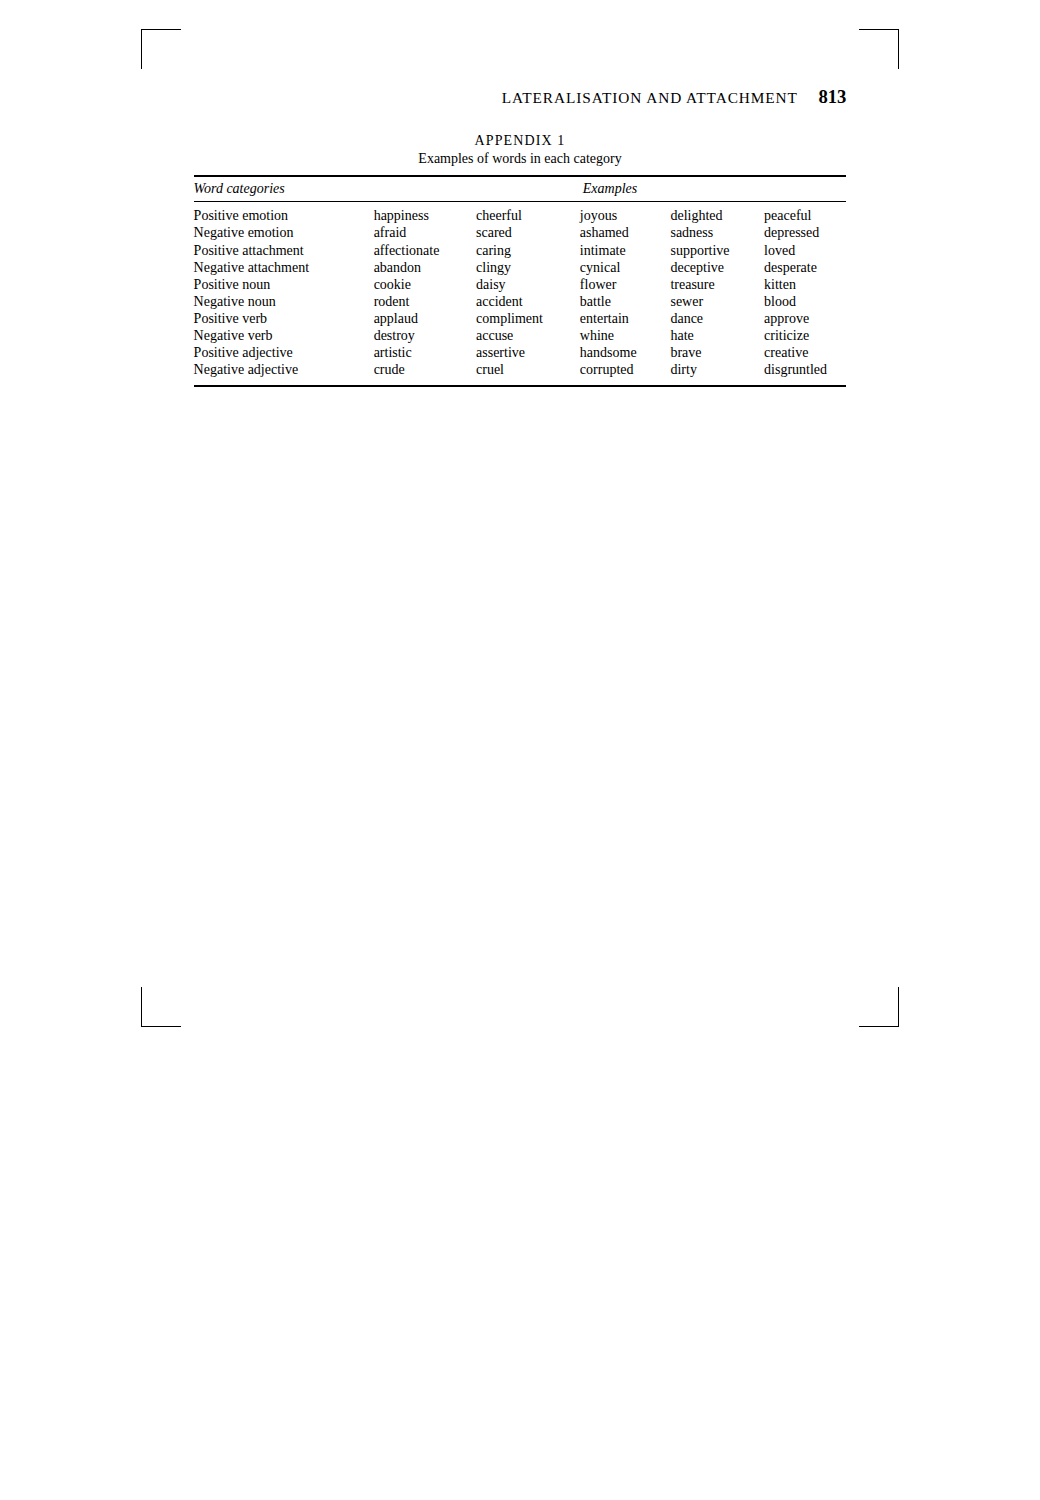Lateralisation and attachment 813
APPENDIX 1
Examples of words in each category
| Word categories | Examples |
| --- | --- |
| Positive emotion | happiness | cheerful | joyous | delighted | peaceful |
| Negative emotion | afraid | scared | ashamed | sadness | depressed |
| Positive attachment | affectionate | caring | intimate | supportive | loved |
| Negative attachment | abandon | clingy | cynical | deceptive | desperate |
| Positive noun | cookie | daisy | flower | treasure | kitten |
| Negative noun | rodent | accident | battle | sewer | blood |
| Positive verb | applaud | compliment | entertain | dance | approve |
| Negative verb | destroy | accuse | whine | hate | criticize |
| Positive adjective | artistic | assertive | handsome | brave | creative |
| Negative adjective | crude | cruel | corrupted | dirty | disgruntled |